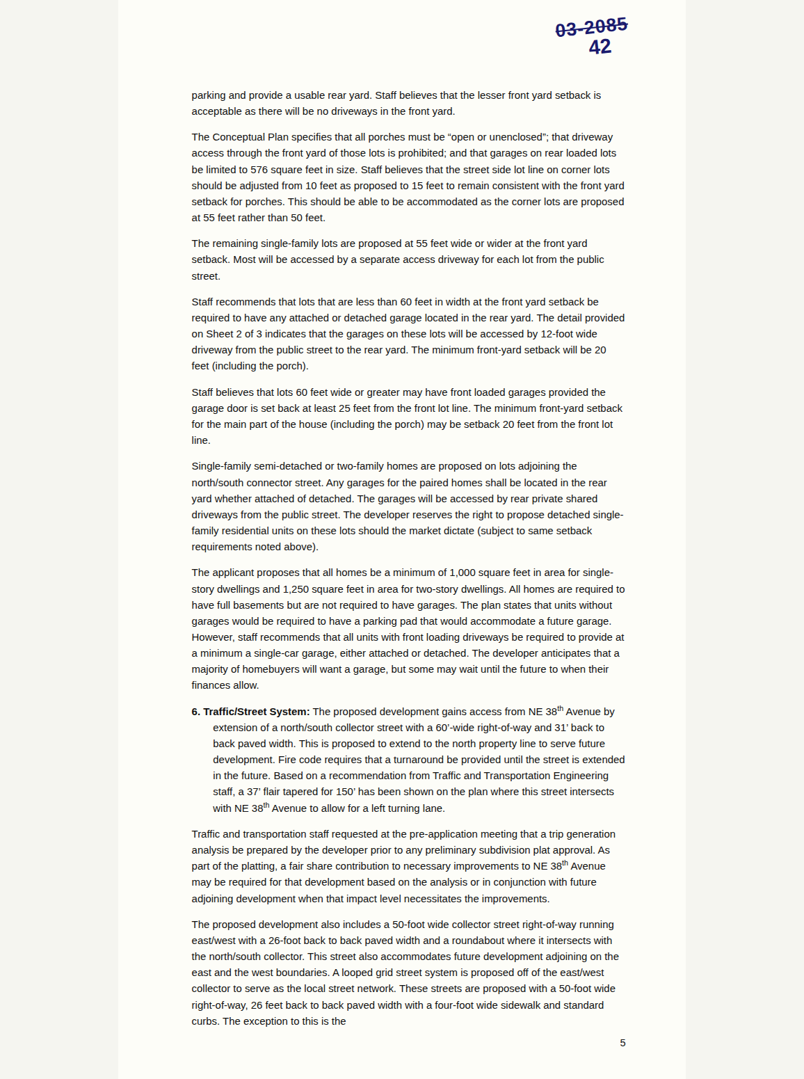03-2085
42
parking and provide a usable rear yard. Staff believes that the lesser front yard setback is acceptable as there will be no driveways in the front yard.
The Conceptual Plan specifies that all porches must be “open or unenclosed”; that driveway access through the front yard of those lots is prohibited; and that garages on rear loaded lots be limited to 576 square feet in size. Staff believes that the street side lot line on corner lots should be adjusted from 10 feet as proposed to 15 feet to remain consistent with the front yard setback for porches. This should be able to be accommodated as the corner lots are proposed at 55 feet rather than 50 feet.
The remaining single-family lots are proposed at 55 feet wide or wider at the front yard setback. Most will be accessed by a separate access driveway for each lot from the public street.
Staff recommends that lots that are less than 60 feet in width at the front yard setback be required to have any attached or detached garage located in the rear yard. The detail provided on Sheet 2 of 3 indicates that the garages on these lots will be accessed by 12-foot wide driveway from the public street to the rear yard. The minimum front-yard setback will be 20 feet (including the porch).
Staff believes that lots 60 feet wide or greater may have front loaded garages provided the garage door is set back at least 25 feet from the front lot line. The minimum front-yard setback for the main part of the house (including the porch) may be setback 20 feet from the front lot line.
Single-family semi-detached or two-family homes are proposed on lots adjoining the north/south connector street. Any garages for the paired homes shall be located in the rear yard whether attached of detached. The garages will be accessed by rear private shared driveways from the public street. The developer reserves the right to propose detached single-family residential units on these lots should the market dictate (subject to same setback requirements noted above).
The applicant proposes that all homes be a minimum of 1,000 square feet in area for single-story dwellings and 1,250 square feet in area for two-story dwellings. All homes are required to have full basements but are not required to have garages. The plan states that units without garages would be required to have a parking pad that would accommodate a future garage. However, staff recommends that all units with front loading driveways be required to provide at a minimum a single-car garage, either attached or detached. The developer anticipates that a majority of homebuyers will want a garage, but some may wait until the future to when their finances allow.
6. Traffic/Street System: The proposed development gains access from NE 38th Avenue by extension of a north/south collector street with a 60’-wide right-of-way and 31’ back to back paved width. This is proposed to extend to the north property line to serve future development. Fire code requires that a turnaround be provided until the street is extended in the future. Based on a recommendation from Traffic and Transportation Engineering staff, a 37’ flair tapered for 150’ has been shown on the plan where this street intersects with NE 38th Avenue to allow for a left turning lane.
Traffic and transportation staff requested at the pre-application meeting that a trip generation analysis be prepared by the developer prior to any preliminary subdivision plat approval. As part of the platting, a fair share contribution to necessary improvements to NE 38th Avenue may be required for that development based on the analysis or in conjunction with future adjoining development when that impact level necessitates the improvements.
The proposed development also includes a 50-foot wide collector street right-of-way running east/west with a 26-foot back to back paved width and a roundabout where it intersects with the north/south collector. This street also accommodates future development adjoining on the east and the west boundaries. A looped grid street system is proposed off of the east/west collector to serve as the local street network. These streets are proposed with a 50-foot wide right-of-way, 26 feet back to back paved width with a four-foot wide sidewalk and standard curbs. The exception to this is the
5